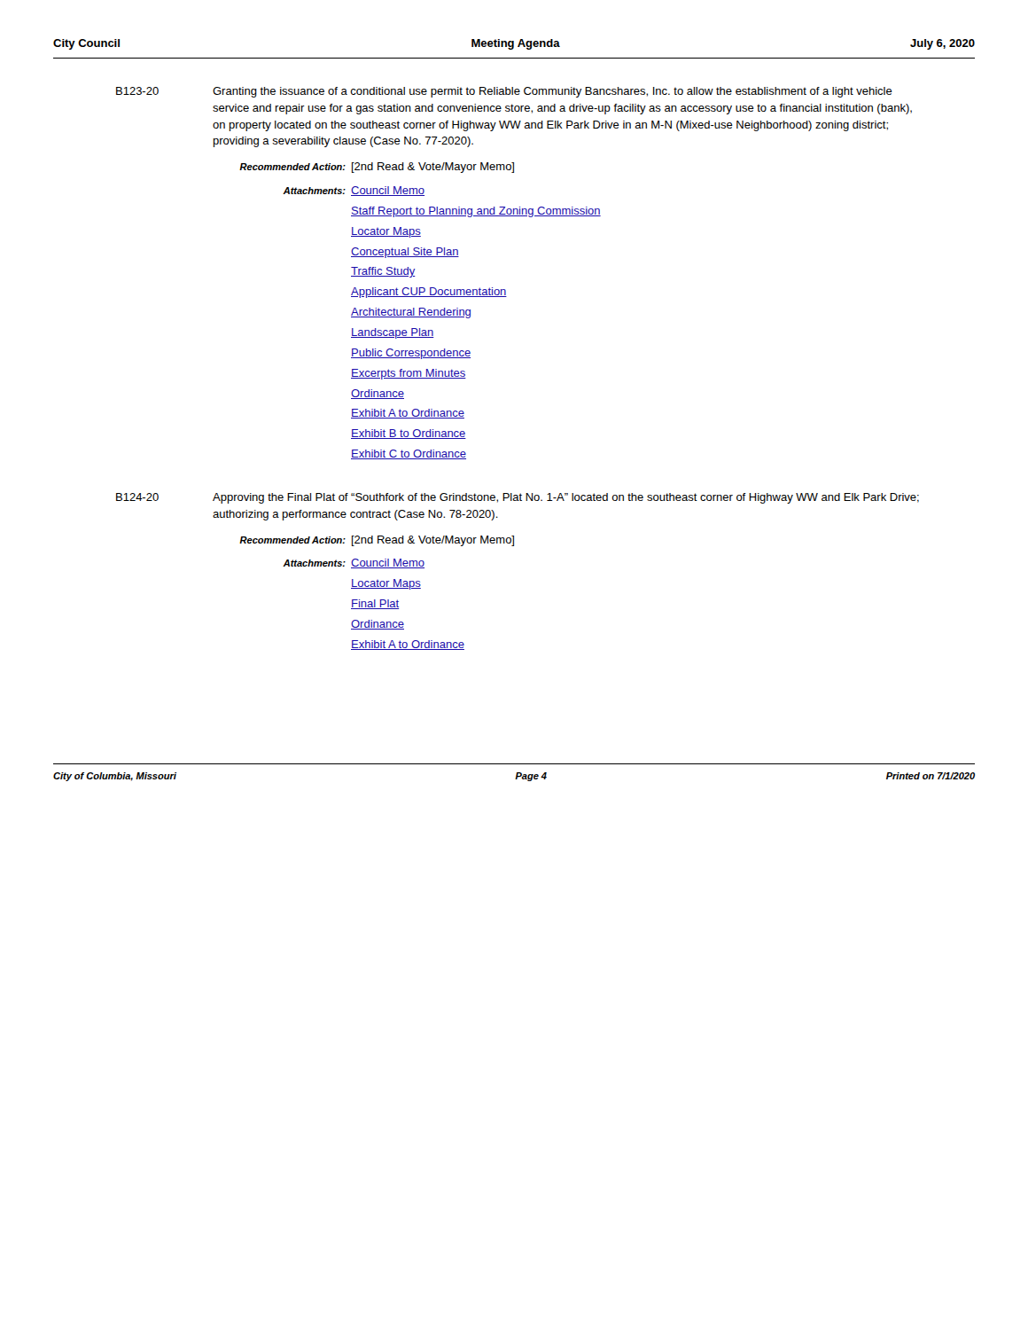City Council
Meeting Agenda
July 6, 2020
B123-20
Granting the issuance of a conditional use permit to Reliable Community Bancshares, Inc. to allow the establishment of a light vehicle service and repair use for a gas station and convenience store, and a drive-up facility as an accessory use to a financial institution (bank), on property located on the southeast corner of Highway WW and Elk Park Drive in an M-N (Mixed-use Neighborhood) zoning district; providing a severability clause (Case No. 77-2020).
Recommended Action:
[2nd Read & Vote/Mayor Memo]
Attachments:
Council Memo
Staff Report to Planning and Zoning Commission
Locator Maps
Conceptual Site Plan
Traffic Study
Applicant CUP Documentation
Architectural Rendering
Landscape Plan
Public Correspondence
Excerpts from Minutes
Ordinance
Exhibit A to Ordinance
Exhibit B to Ordinance
Exhibit C to Ordinance
B124-20
Approving the Final Plat of “Southfork of the Grindstone, Plat No. 1-A” located on the southeast corner of Highway WW and Elk Park Drive; authorizing a performance contract (Case No. 78-2020).
Recommended Action:
[2nd Read & Vote/Mayor Memo]
Attachments:
Council Memo
Locator Maps
Final Plat
Ordinance
Exhibit A to Ordinance
City of Columbia, Missouri
Page 4
Printed on 7/1/2020